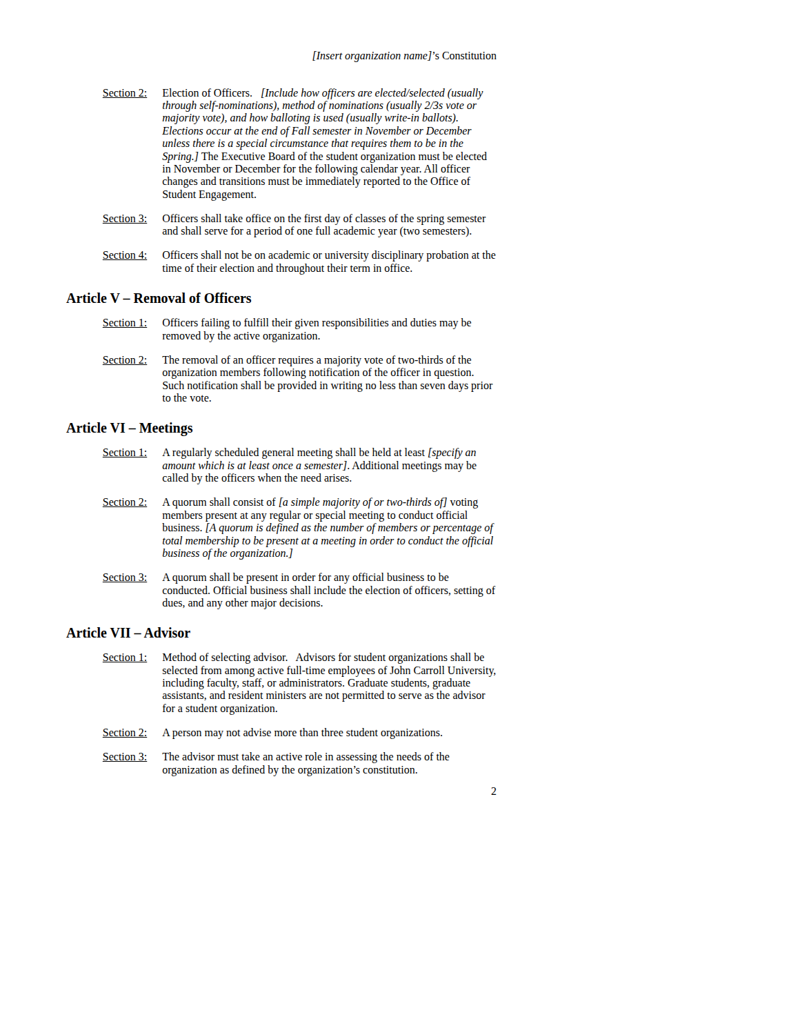[Insert organization name]’s Constitution
Section 2:
Election of Officers. [Include how officers are elected/selected (usually through self-nominations), method of nominations (usually 2/3s vote or majority vote), and how balloting is used (usually write-in ballots). Elections occur at the end of Fall semester in November or December unless there is a special circumstance that requires them to be in the Spring.] The Executive Board of the student organization must be elected in November or December for the following calendar year. All officer changes and transitions must be immediately reported to the Office of Student Engagement.
Section 3:
Officers shall take office on the first day of classes of the spring semester and shall serve for a period of one full academic year (two semesters).
Section 4:
Officers shall not be on academic or university disciplinary probation at the time of their election and throughout their term in office.
Article V – Removal of Officers
Section 1:
Officers failing to fulfill their given responsibilities and duties may be removed by the active organization.
Section 2:
The removal of an officer requires a majority vote of two-thirds of the organization members following notification of the officer in question. Such notification shall be provided in writing no less than seven days prior to the vote.
Article VI – Meetings
Section 1:
A regularly scheduled general meeting shall be held at least [specify an amount which is at least once a semester]. Additional meetings may be called by the officers when the need arises.
Section 2:
A quorum shall consist of [a simple majority of or two-thirds of] voting members present at any regular or special meeting to conduct official business. [A quorum is defined as the number of members or percentage of total membership to be present at a meeting in order to conduct the official business of the organization.]
Section 3:
A quorum shall be present in order for any official business to be conducted. Official business shall include the election of officers, setting of dues, and any other major decisions.
Article VII – Advisor
Section 1:
Method of selecting advisor. Advisors for student organizations shall be selected from among active full-time employees of John Carroll University, including faculty, staff, or administrators. Graduate students, graduate assistants, and resident ministers are not permitted to serve as the advisor for a student organization.
Section 2:
A person may not advise more than three student organizations.
Section 3:
The advisor must take an active role in assessing the needs of the organization as defined by the organization’s constitution.
2